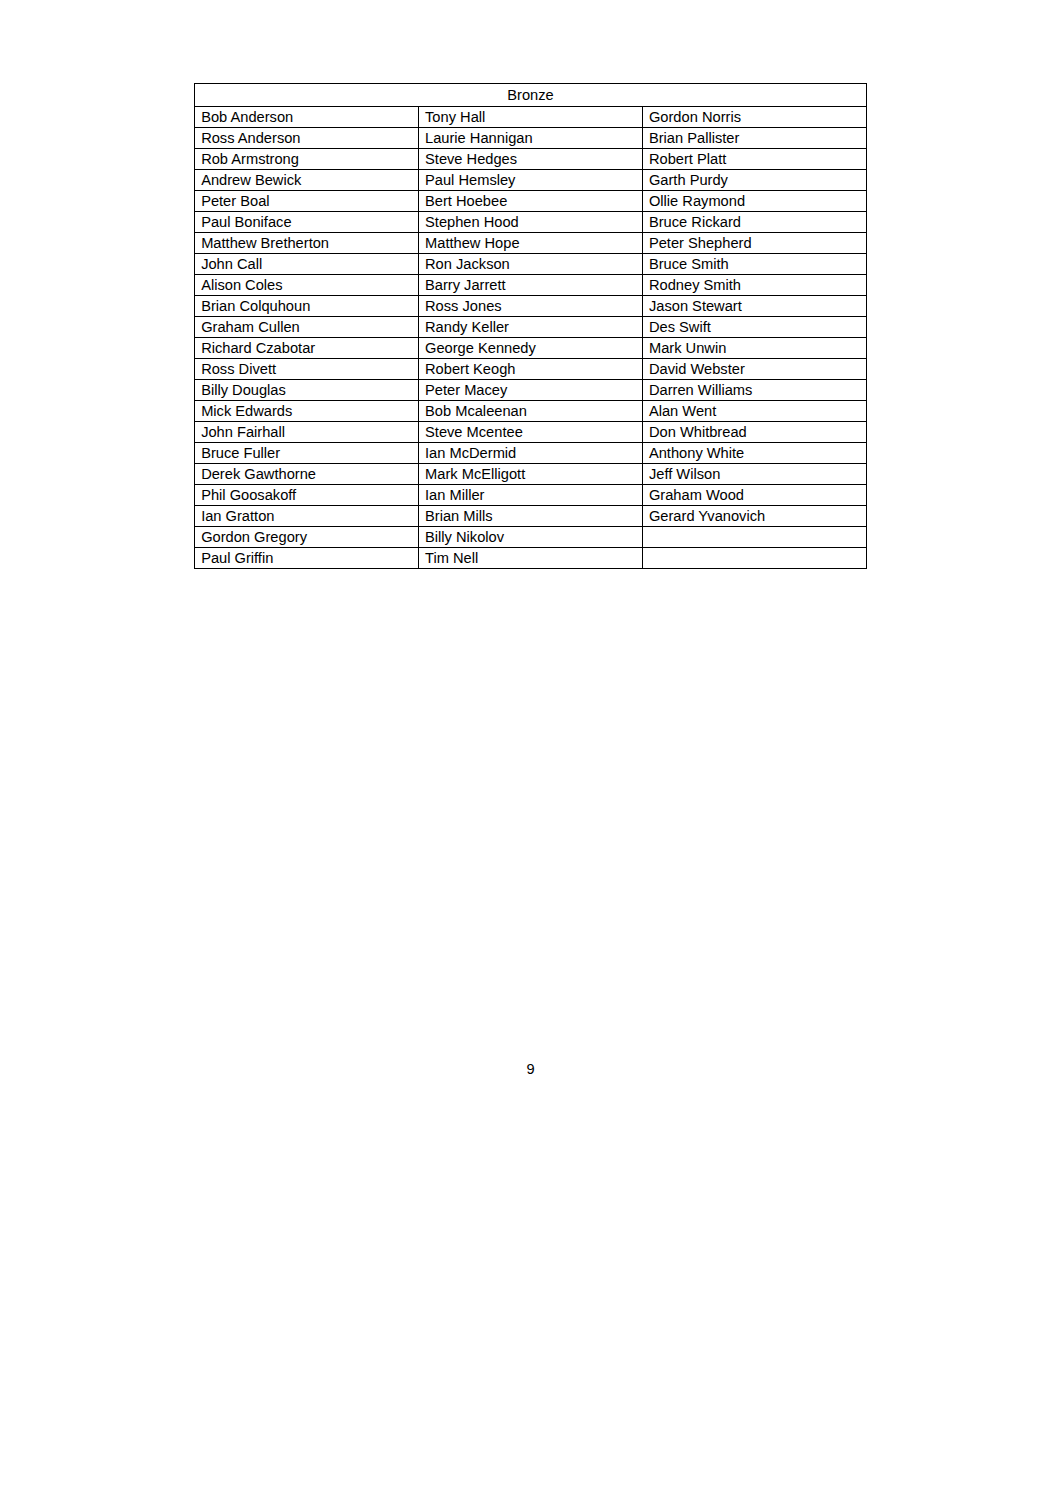Bronze
| Bob Anderson | Tony Hall | Gordon Norris |
| Ross Anderson | Laurie Hannigan | Brian Pallister |
| Rob Armstrong | Steve Hedges | Robert Platt |
| Andrew Bewick | Paul Hemsley | Garth Purdy |
| Peter Boal | Bert Hoebee | Ollie Raymond |
| Paul Boniface | Stephen Hood | Bruce Rickard |
| Matthew Bretherton | Matthew Hope | Peter Shepherd |
| John Call | Ron Jackson | Bruce Smith |
| Alison Coles | Barry Jarrett | Rodney Smith |
| Brian Colquhoun | Ross Jones | Jason Stewart |
| Graham Cullen | Randy Keller | Des Swift |
| Richard Czabotar | George Kennedy | Mark Unwin |
| Ross Divett | Robert Keogh | David Webster |
| Billy Douglas | Peter Macey | Darren Williams |
| Mick Edwards | Bob Mcaleenan | Alan Went |
| John Fairhall | Steve Mcentee | Don Whitbread |
| Bruce Fuller | Ian McDermid | Anthony White |
| Derek Gawthorne | Mark McElligott | Jeff Wilson |
| Phil Goosakoff | Ian Miller | Graham Wood |
| Ian Gratton | Brian Mills | Gerard Yvanovich |
| Gordon Gregory | Billy Nikolov | |
| Paul Griffin | Tim Nell | |
9